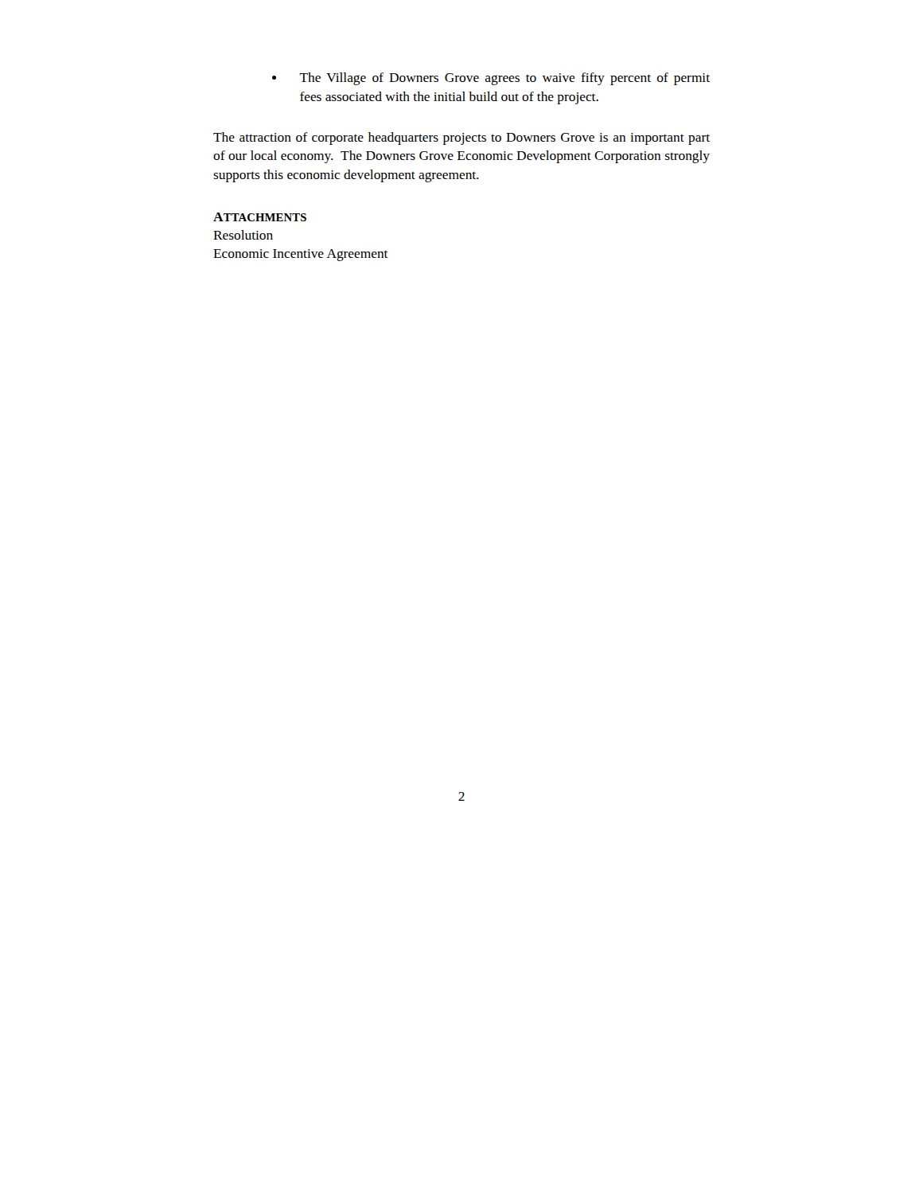The Village of Downers Grove agrees to waive fifty percent of permit fees associated with the initial build out of the project.
The attraction of corporate headquarters projects to Downers Grove is an important part of our local economy. The Downers Grove Economic Development Corporation strongly supports this economic development agreement.
ATTACHMENTS
Resolution
Economic Incentive Agreement
2